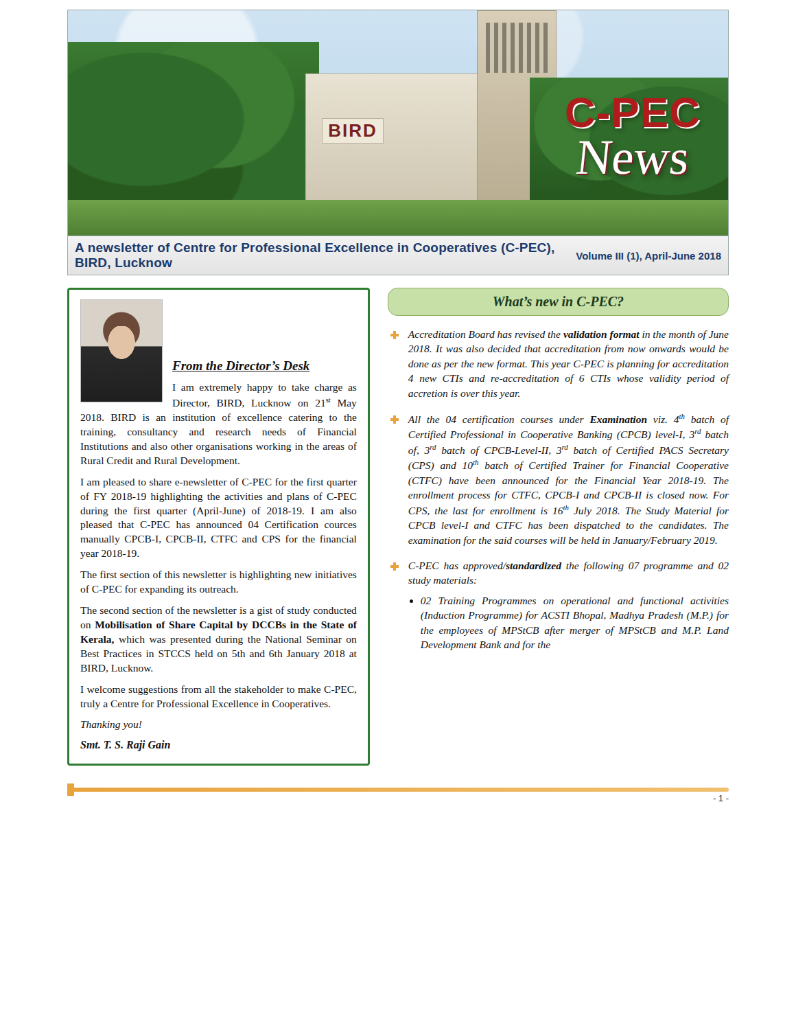C-PEC
News
A newsletter of Centre for Professional Excellence in Cooperatives (C-PEC), BIRD, Lucknow
Volume III (1), April-June 2018
From the Director’s Desk
I am extremely happy to take charge as Director, BIRD, Lucknow on 21st May 2018. BIRD is an institution of excellence catering to the training, consultancy and research needs of Financial Institutions and also other organisations working in the areas of Rural Credit and Rural Development.
I am pleased to share e-newsletter of C-PEC for the first quarter of FY 2018-19 highlighting the activities and plans of C-PEC during the first quarter (April-June) of 2018-19. I am also pleased that C-PEC has announced 04 Certification cources manually CPCB-I, CPCB-II, CTFC and CPS for the financial year 2018-19.
The first section of this newsletter is highlighting new initiatives of C-PEC for expanding its outreach.
The second section of the newsletter is a gist of study conducted on Mobilisation of Share Capital by DCCBs in the State of Kerala, which was presented during the National Seminar on Best Practices in STCCS held on 5th and 6th January 2018 at BIRD, Lucknow.
I welcome suggestions from all the stakeholder to make C-PEC, truly a Centre for Professional Excellence in Cooperatives.
Thanking you!
Smt. T. S. Raji Gain
What’s new in C-PEC?
Accreditation Board has revised the validation format in the month of June 2018. It was also decided that accreditation from now onwards would be done as per the new format. This year C-PEC is planning for accreditation 4 new CTIs and re-accreditation of 6 CTIs whose validity period of accretion is over this year.
All the 04 certification courses under Examination viz. 4th batch of Certified Professional in Cooperative Banking (CPCB) level-I, 3rd batch of, 3rd batch of CPCB-Level-II, 3rd batch of Certified PACS Secretary (CPS) and 10th batch of Certified Trainer for Financial Cooperative (CTFC) have been announced for the Financial Year 2018-19. The enrollment process for CTFC, CPCB-I and CPCB-II is closed now. For CPS, the last for enrollment is 16th July 2018. The Study Material for CPCB level-I and CTFC has been dispatched to the candidates. The examination for the said courses will be held in January/February 2019.
C-PEC has approved/standardized the following 07 programme and 02 study materials:
02 Training Programmes on operational and functional activities (Induction Programme) for ACSTI Bhopal, Madhya Pradesh (M.P.) for the employees of MPStCB after merger of MPStCB and M.P. Land Development Bank and for the
- 1 -